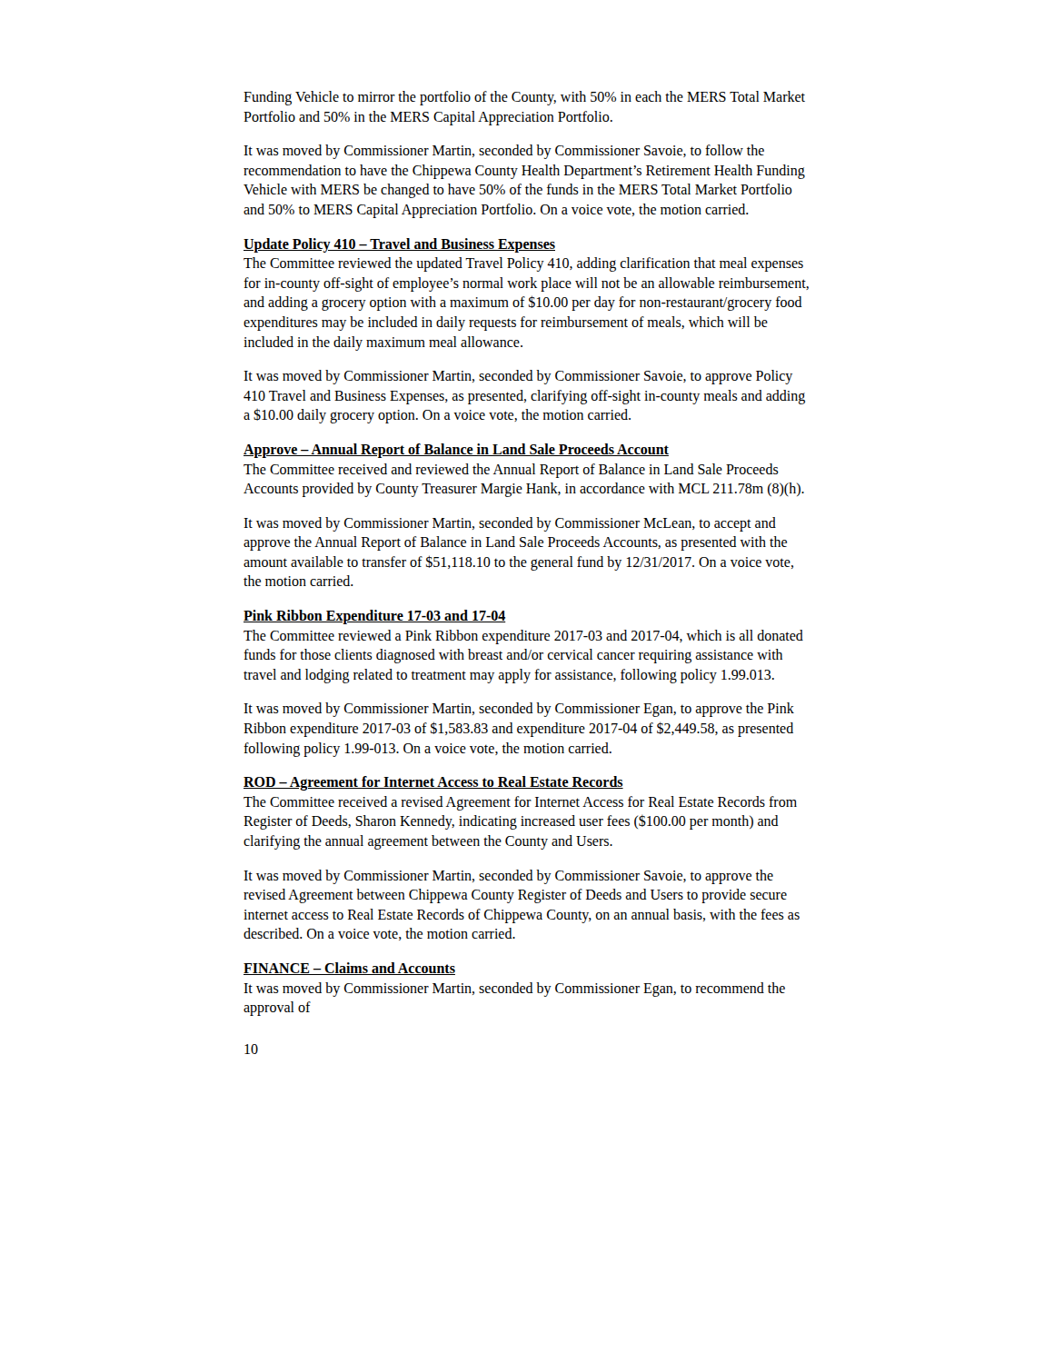Funding Vehicle to mirror the portfolio of the County, with 50% in each the MERS Total Market Portfolio and 50% in the MERS Capital Appreciation Portfolio.
It was moved by Commissioner Martin, seconded by Commissioner Savoie, to follow the recommendation to have the Chippewa County Health Department’s Retirement Health Funding Vehicle with MERS be changed to have 50% of the funds in the MERS Total Market Portfolio and 50% to MERS Capital Appreciation Portfolio. On a voice vote, the motion carried.
Update Policy 410 – Travel and Business Expenses
The Committee reviewed the updated Travel Policy 410, adding clarification that meal expenses for in-county off-sight of employee’s normal work place will not be an allowable reimbursement, and adding a grocery option with a maximum of $10.00 per day for non-restaurant/grocery food expenditures may be included in daily requests for reimbursement of meals, which will be included in the daily maximum meal allowance.
It was moved by Commissioner Martin, seconded by Commissioner Savoie, to approve Policy 410 Travel and Business Expenses, as presented, clarifying off-sight in-county meals and adding a $10.00 daily grocery option. On a voice vote, the motion carried.
Approve – Annual Report of Balance in Land Sale Proceeds Account
The Committee received and reviewed the Annual Report of Balance in Land Sale Proceeds Accounts provided by County Treasurer Margie Hank, in accordance with MCL 211.78m (8)(h).
It was moved by Commissioner Martin, seconded by Commissioner McLean, to accept and approve the Annual Report of Balance in Land Sale Proceeds Accounts, as presented with the amount available to transfer of $51,118.10 to the general fund by 12/31/2017. On a voice vote, the motion carried.
Pink Ribbon Expenditure 17-03 and 17-04
The Committee reviewed a Pink Ribbon expenditure 2017-03 and 2017-04, which is all donated funds for those clients diagnosed with breast and/or cervical cancer requiring assistance with travel and lodging related to treatment may apply for assistance, following policy 1.99.013.
It was moved by Commissioner Martin, seconded by Commissioner Egan, to approve the Pink Ribbon expenditure 2017-03 of $1,583.83 and expenditure 2017-04 of $2,449.58, as presented following policy 1.99-013. On a voice vote, the motion carried.
ROD – Agreement for Internet Access to Real Estate Records
The Committee received a revised Agreement for Internet Access for Real Estate Records from Register of Deeds, Sharon Kennedy, indicating increased user fees ($100.00 per month) and clarifying the annual agreement between the County and Users.
It was moved by Commissioner Martin, seconded by Commissioner Savoie, to approve the revised Agreement between Chippewa County Register of Deeds and Users to provide secure internet access to Real Estate Records of Chippewa County, on an annual basis, with the fees as described. On a voice vote, the motion carried.
FINANCE – Claims and Accounts
It was moved by Commissioner Martin, seconded by Commissioner Egan, to recommend the approval of
10